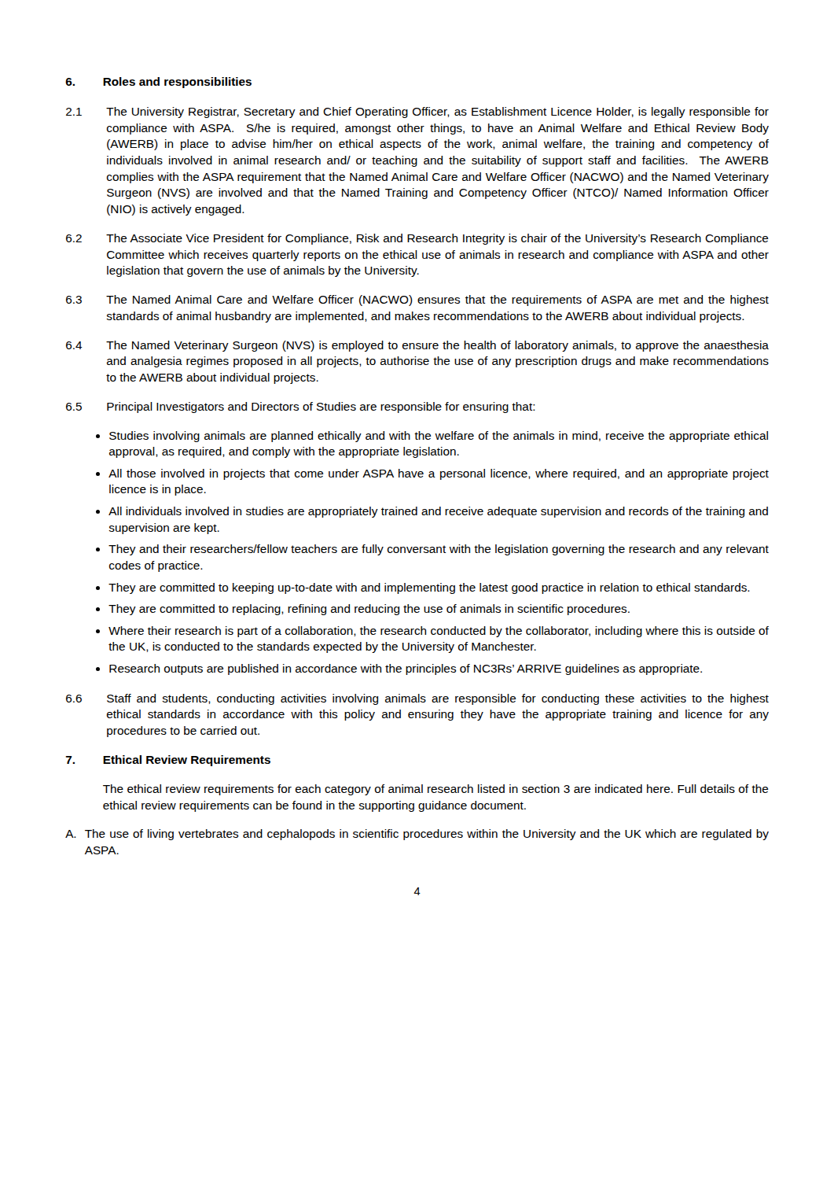6.
Roles and responsibilities
2.1
The University Registrar, Secretary and Chief Operating Officer, as Establishment Licence Holder, is legally responsible for compliance with ASPA. S/he is required, amongst other things, to have an Animal Welfare and Ethical Review Body (AWERB) in place to advise him/her on ethical aspects of the work, animal welfare, the training and competency of individuals involved in animal research and/ or teaching and the suitability of support staff and facilities. The AWERB complies with the ASPA requirement that the Named Animal Care and Welfare Officer (NACWO) and the Named Veterinary Surgeon (NVS) are involved and that the Named Training and Competency Officer (NTCO)/ Named Information Officer (NIO) is actively engaged.
6.2
The Associate Vice President for Compliance, Risk and Research Integrity is chair of the University’s Research Compliance Committee which receives quarterly reports on the ethical use of animals in research and compliance with ASPA and other legislation that govern the use of animals by the University.
6.3
The Named Animal Care and Welfare Officer (NACWO) ensures that the requirements of ASPA are met and the highest standards of animal husbandry are implemented, and makes recommendations to the AWERB about individual projects.
6.4
The Named Veterinary Surgeon (NVS) is employed to ensure the health of laboratory animals, to approve the anaesthesia and analgesia regimes proposed in all projects, to authorise the use of any prescription drugs and make recommendations to the AWERB about individual projects.
6.5
Principal Investigators and Directors of Studies are responsible for ensuring that:
Studies involving animals are planned ethically and with the welfare of the animals in mind, receive the appropriate ethical approval, as required, and comply with the appropriate legislation.
All those involved in projects that come under ASPA have a personal licence, where required, and an appropriate project licence is in place.
All individuals involved in studies are appropriately trained and receive adequate supervision and records of the training and supervision are kept.
They and their researchers/fellow teachers are fully conversant with the legislation governing the research and any relevant codes of practice.
They are committed to keeping up-to-date with and implementing the latest good practice in relation to ethical standards.
They are committed to replacing, refining and reducing the use of animals in scientific procedures.
Where their research is part of a collaboration, the research conducted by the collaborator, including where this is outside of the UK, is conducted to the standards expected by the University of Manchester.
Research outputs are published in accordance with the principles of NC3Rs’ ARRIVE guidelines as appropriate.
6.6
Staff and students, conducting activities involving animals are responsible for conducting these activities to the highest ethical standards in accordance with this policy and ensuring they have the appropriate training and licence for any procedures to be carried out.
7.
Ethical Review Requirements
The ethical review requirements for each category of animal research listed in section 3 are indicated here. Full details of the ethical review requirements can be found in the supporting guidance document.
A.
The use of living vertebrates and cephalopods in scientific procedures within the University and the UK which are regulated by ASPA.
4